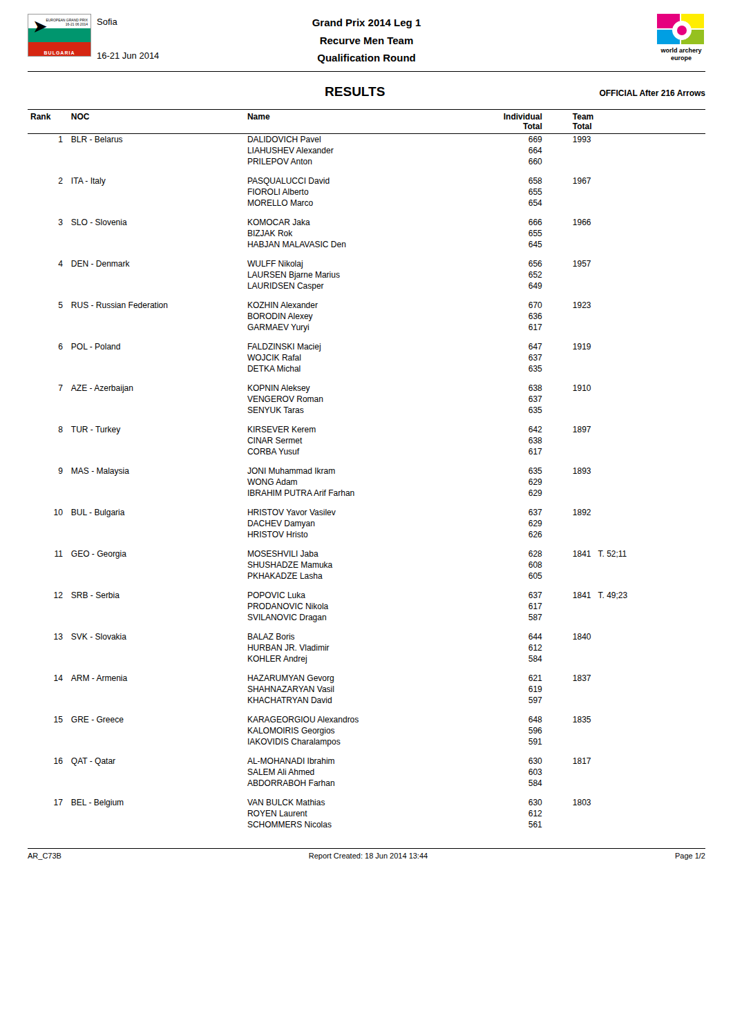➤
EUROPEAN GRAND PRIX
16-21 06 2014
BULGARIA
Sofia
16-21 Jun 2014
Grand Prix 2014 Leg 1
Recurve Men Team
Qualification Round
world archery
europe
RESULTS
OFFICIAL After 216 Arrows
| Rank | NOC | Name | Individual Total | Team Total |
| --- | --- | --- | --- | --- |
| 1 | BLR - Belarus | DALIDOVICH Pavel | 669 | 1993 |
| | | LIAHUSHEV Alexander | 664 | |
| | | PRILEPOV Anton | 660 | |
| 2 | ITA - Italy | PASQUALUCCI David | 658 | 1967 |
| | | FIOROLI Alberto | 655 | |
| | | MORELLO Marco | 654 | |
| 3 | SLO - Slovenia | KOMOCAR Jaka | 666 | 1966 |
| | | BIZJAK Rok | 655 | |
| | | HABJAN MALAVASIC Den | 645 | |
| 4 | DEN - Denmark | WULFF Nikolaj | 656 | 1957 |
| | | LAURSEN Bjarne Marius | 652 | |
| | | LAURIDSEN Casper | 649 | |
| 5 | RUS - Russian Federation | KOZHIN Alexander | 670 | 1923 |
| | | BORODIN Alexey | 636 | |
| | | GARMAEV Yuryi | 617 | |
| 6 | POL - Poland | FALDZINSKI Maciej | 647 | 1919 |
| | | WOJCIK Rafal | 637 | |
| | | DETKA Michal | 635 | |
| 7 | AZE - Azerbaijan | KOPNIN Aleksey | 638 | 1910 |
| | | VENGEROV Roman | 637 | |
| | | SENYUK Taras | 635 | |
| 8 | TUR - Turkey | KIRSEVER Kerem | 642 | 1897 |
| | | CINAR Sermet | 638 | |
| | | CORBA Yusuf | 617 | |
| 9 | MAS - Malaysia | JONI Muhammad Ikram | 635 | 1893 |
| | | WONG Adam | 629 | |
| | | IBRAHIM PUTRA Arif Farhan | 629 | |
| 10 | BUL - Bulgaria | HRISTOV Yavor Vasilev | 637 | 1892 |
| | | DACHEV Damyan | 629 | |
| | | HRISTOV Hristo | 626 | |
| 11 | GEO - Georgia | MOSESHVILI Jaba | 628 | 1841 T. 52;11 |
| | | SHUSHADZE Mamuka | 608 | |
| | | PKHAKADZE Lasha | 605 | |
| 12 | SRB - Serbia | POPOVIC Luka | 637 | 1841 T. 49;23 |
| | | PRODANOVIC Nikola | 617 | |
| | | SVILANOVIC Dragan | 587 | |
| 13 | SVK - Slovakia | BALAZ Boris | 644 | 1840 |
| | | HURBAN JR. Vladimir | 612 | |
| | | KOHLER Andrej | 584 | |
| 14 | ARM - Armenia | HAZARUMYAN Gevorg | 621 | 1837 |
| | | SHAHNAZARYAN Vasil | 619 | |
| | | KHACHATRYAN David | 597 | |
| 15 | GRE - Greece | KARAGEORGIOU Alexandros | 648 | 1835 |
| | | KALOMOIRIS Georgios | 596 | |
| | | IAKOVIDIS Charalampos | 591 | |
| 16 | QAT - Qatar | AL-MOHANADI Ibrahim | 630 | 1817 |
| | | SALEM Ali Ahmed | 603 | |
| | | ABDORRABOH Farhan | 584 | |
| 17 | BEL - Belgium | VAN BULCK Mathias | 630 | 1803 |
| | | ROYEN Laurent | 612 | |
| | | SCHOMMERS Nicolas | 561 | |
AR_C73B
Report Created: 18 Jun 2014 13:44
Page 1/2